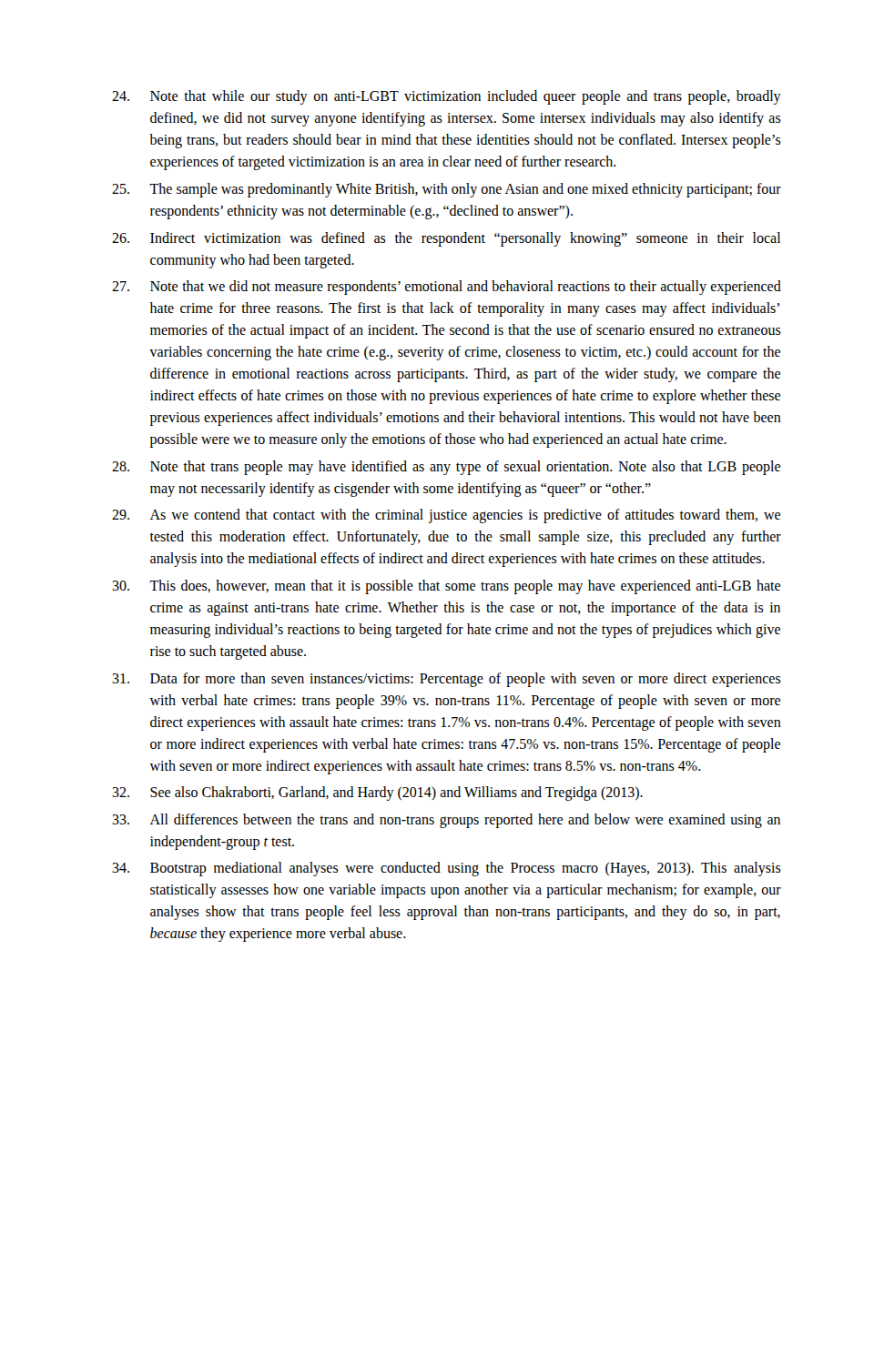Note that while our study on anti-LGBT victimization included queer people and trans people, broadly defined, we did not survey anyone identifying as intersex. Some intersex individuals may also identify as being trans, but readers should bear in mind that these identities should not be conflated. Intersex people’s experiences of targeted victimization is an area in clear need of further research.
The sample was predominantly White British, with only one Asian and one mixed ethnicity participant; four respondents’ ethnicity was not determinable (e.g., “declined to answer”).
Indirect victimization was defined as the respondent “personally knowing” someone in their local community who had been targeted.
Note that we did not measure respondents’ emotional and behavioral reactions to their actually experienced hate crime for three reasons. The first is that lack of temporality in many cases may affect individuals’ memories of the actual impact of an incident. The second is that the use of scenario ensured no extraneous variables concerning the hate crime (e.g., severity of crime, closeness to victim, etc.) could account for the difference in emotional reactions across participants. Third, as part of the wider study, we compare the indirect effects of hate crimes on those with no previous experiences of hate crime to explore whether these previous experiences affect individuals’ emotions and their behavioral intentions. This would not have been possible were we to measure only the emotions of those who had experienced an actual hate crime.
Note that trans people may have identified as any type of sexual orientation. Note also that LGB people may not necessarily identify as cisgender with some identifying as “queer” or “other.”
As we contend that contact with the criminal justice agencies is predictive of attitudes toward them, we tested this moderation effect. Unfortunately, due to the small sample size, this precluded any further analysis into the mediational effects of indirect and direct experiences with hate crimes on these attitudes.
This does, however, mean that it is possible that some trans people may have experienced anti-LGB hate crime as against anti-trans hate crime. Whether this is the case or not, the importance of the data is in measuring individual’s reactions to being targeted for hate crime and not the types of prejudices which give rise to such targeted abuse.
Data for more than seven instances/victims: Percentage of people with seven or more direct experiences with verbal hate crimes: trans people 39% vs. non-trans 11%. Percentage of people with seven or more direct experiences with assault hate crimes: trans 1.7% vs. non-trans 0.4%. Percentage of people with seven or more indirect experiences with verbal hate crimes: trans 47.5% vs. non-trans 15%. Percentage of people with seven or more indirect experiences with assault hate crimes: trans 8.5% vs. non-trans 4%.
See also Chakraborti, Garland, and Hardy (2014) and Williams and Tregidga (2013).
All differences between the trans and non-trans groups reported here and below were examined using an independent-group t test.
Bootstrap mediational analyses were conducted using the Process macro (Hayes, 2013). This analysis statistically assesses how one variable impacts upon another via a particular mechanism; for example, our analyses show that trans people feel less approval than non-trans participants, and they do so, in part, because they experience more verbal abuse.